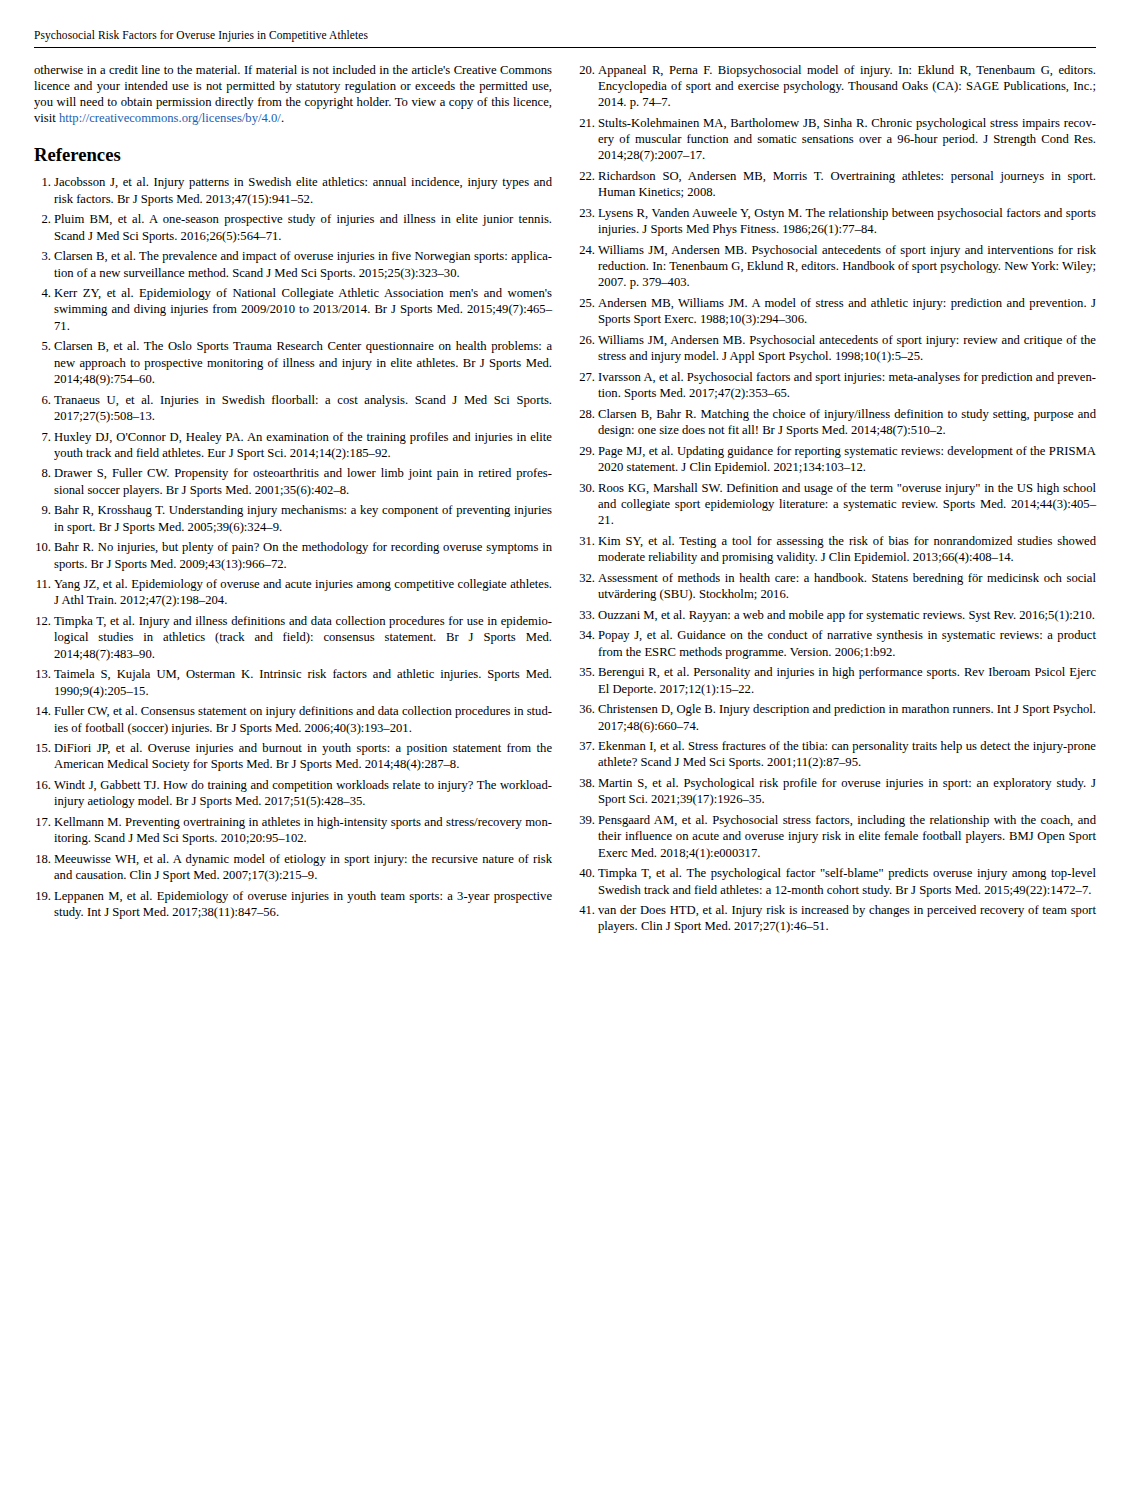Psychosocial Risk Factors for Overuse Injuries in Competitive Athletes
otherwise in a credit line to the material. If material is not included in the article's Creative Commons licence and your intended use is not permitted by statutory regulation or exceeds the permitted use, you will need to obtain permission directly from the copyright holder. To view a copy of this licence, visit http://creativecommons.org/licenses/by/4.0/.
References
Jacobsson J, et al. Injury patterns in Swedish elite athletics: annual incidence, injury types and risk factors. Br J Sports Med. 2013;47(15):941–52.
Pluim BM, et al. A one-season prospective study of injuries and illness in elite junior tennis. Scand J Med Sci Sports. 2016;26(5):564–71.
Clarsen B, et al. The prevalence and impact of overuse injuries in five Norwegian sports: application of a new surveillance method. Scand J Med Sci Sports. 2015;25(3):323–30.
Kerr ZY, et al. Epidemiology of National Collegiate Athletic Association men's and women's swimming and diving injuries from 2009/2010 to 2013/2014. Br J Sports Med. 2015;49(7):465–71.
Clarsen B, et al. The Oslo Sports Trauma Research Center questionnaire on health problems: a new approach to prospective monitoring of illness and injury in elite athletes. Br J Sports Med. 2014;48(9):754–60.
Tranaeus U, et al. Injuries in Swedish floorball: a cost analysis. Scand J Med Sci Sports. 2017;27(5):508–13.
Huxley DJ, O'Connor D, Healey PA. An examination of the training profiles and injuries in elite youth track and field athletes. Eur J Sport Sci. 2014;14(2):185–92.
Drawer S, Fuller CW. Propensity for osteoarthritis and lower limb joint pain in retired professional soccer players. Br J Sports Med. 2001;35(6):402–8.
Bahr R, Krosshaug T. Understanding injury mechanisms: a key component of preventing injuries in sport. Br J Sports Med. 2005;39(6):324–9.
Bahr R. No injuries, but plenty of pain? On the methodology for recording overuse symptoms in sports. Br J Sports Med. 2009;43(13):966–72.
Yang JZ, et al. Epidemiology of overuse and acute injuries among competitive collegiate athletes. J Athl Train. 2012;47(2):198–204.
Timpka T, et al. Injury and illness definitions and data collection procedures for use in epidemiological studies in athletics (track and field): consensus statement. Br J Sports Med. 2014;48(7):483–90.
Taimela S, Kujala UM, Osterman K. Intrinsic risk factors and athletic injuries. Sports Med. 1990;9(4):205–15.
Fuller CW, et al. Consensus statement on injury definitions and data collection procedures in studies of football (soccer) injuries. Br J Sports Med. 2006;40(3):193–201.
DiFiori JP, et al. Overuse injuries and burnout in youth sports: a position statement from the American Medical Society for Sports Med. Br J Sports Med. 2014;48(4):287–8.
Windt J, Gabbett TJ. How do training and competition workloads relate to injury? The workload-injury aetiology model. Br J Sports Med. 2017;51(5):428–35.
Kellmann M. Preventing overtraining in athletes in high-intensity sports and stress/recovery monitoring. Scand J Med Sci Sports. 2010;20:95–102.
Meeuwisse WH, et al. A dynamic model of etiology in sport injury: the recursive nature of risk and causation. Clin J Sport Med. 2007;17(3):215–9.
Leppanen M, et al. Epidemiology of overuse injuries in youth team sports: a 3-year prospective study. Int J Sport Med. 2017;38(11):847–56.
Appaneal R, Perna F. Biopsychosocial model of injury. In: Eklund R, Tenenbaum G, editors. Encyclopedia of sport and exercise psychology. Thousand Oaks (CA): SAGE Publications, Inc.; 2014. p. 74–7.
Stults-Kolehmainen MA, Bartholomew JB, Sinha R. Chronic psychological stress impairs recovery of muscular function and somatic sensations over a 96-hour period. J Strength Cond Res. 2014;28(7):2007–17.
Richardson SO, Andersen MB, Morris T. Overtraining athletes: personal journeys in sport. Human Kinetics; 2008.
Lysens R, Vanden Auweele Y, Ostyn M. The relationship between psychosocial factors and sports injuries. J Sports Med Phys Fitness. 1986;26(1):77–84.
Williams JM, Andersen MB. Psychosocial antecedents of sport injury and interventions for risk reduction. In: Tenenbaum G, Eklund R, editors. Handbook of sport psychology. New York: Wiley; 2007. p. 379–403.
Andersen MB, Williams JM. A model of stress and athletic injury: prediction and prevention. J Sports Sport Exerc. 1988;10(3):294–306.
Williams JM, Andersen MB. Psychosocial antecedents of sport injury: review and critique of the stress and injury model. J Appl Sport Psychol. 1998;10(1):5–25.
Ivarsson A, et al. Psychosocial factors and sport injuries: meta-analyses for prediction and prevention. Sports Med. 2017;47(2):353–65.
Clarsen B, Bahr R. Matching the choice of injury/illness definition to study setting, purpose and design: one size does not fit all! Br J Sports Med. 2014;48(7):510–2.
Page MJ, et al. Updating guidance for reporting systematic reviews: development of the PRISMA 2020 statement. J Clin Epidemiol. 2021;134:103–12.
Roos KG, Marshall SW. Definition and usage of the term "overuse injury" in the US high school and collegiate sport epidemiology literature: a systematic review. Sports Med. 2014;44(3):405–21.
Kim SY, et al. Testing a tool for assessing the risk of bias for nonrandomized studies showed moderate reliability and promising validity. J Clin Epidemiol. 2013;66(4):408–14.
Assessment of methods in health care: a handbook. Statens beredning för medicinsk och social utvärdering (SBU). Stockholm; 2016.
Ouzzani M, et al. Rayyan: a web and mobile app for systematic reviews. Syst Rev. 2016;5(1):210.
Popay J, et al. Guidance on the conduct of narrative synthesis in systematic reviews: a product from the ESRC methods programme. Version. 2006;1:b92.
Berengui R, et al. Personality and injuries in high performance sports. Rev Iberoam Psicol Ejerc El Deporte. 2017;12(1):15–22.
Christensen D, Ogle B. Injury description and prediction in marathon runners. Int J Sport Psychol. 2017;48(6):660–74.
Ekenman I, et al. Stress fractures of the tibia: can personality traits help us detect the injury-prone athlete? Scand J Med Sci Sports. 2001;11(2):87–95.
Martin S, et al. Psychological risk profile for overuse injuries in sport: an exploratory study. J Sport Sci. 2021;39(17):1926–35.
Pensgaard AM, et al. Psychosocial stress factors, including the relationship with the coach, and their influence on acute and overuse injury risk in elite female football players. BMJ Open Sport Exerc Med. 2018;4(1):e000317.
Timpka T, et al. The psychological factor "self-blame" predicts overuse injury among top-level Swedish track and field athletes: a 12-month cohort study. Br J Sports Med. 2015;49(22):1472–7.
van der Does HTD, et al. Injury risk is increased by changes in perceived recovery of team sport players. Clin J Sport Med. 2017;27(1):46–51.